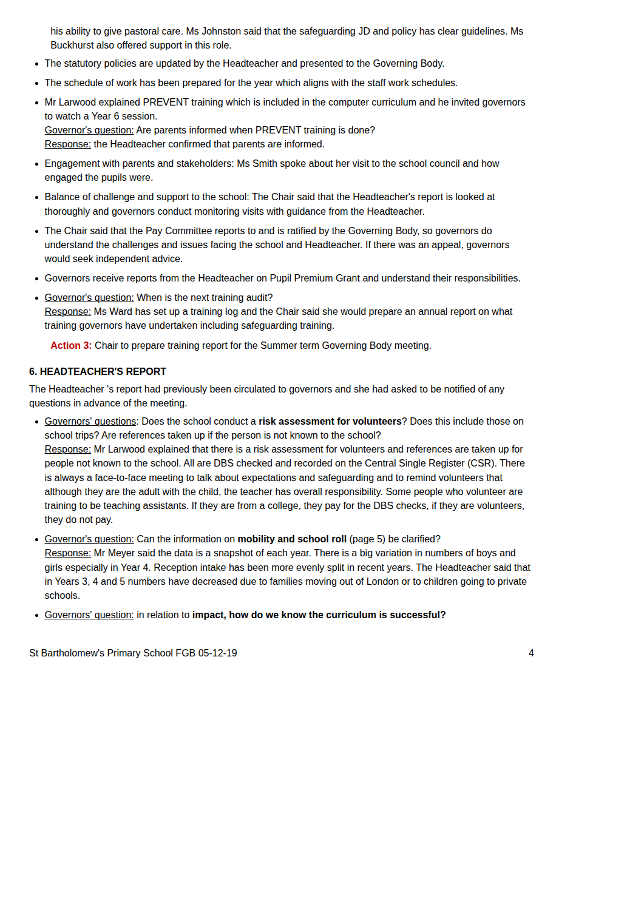his ability to give pastoral care. Ms Johnston said that the safeguarding JD and policy has clear guidelines. Ms Buckhurst also offered support in this role.
The statutory policies are updated by the Headteacher and presented to the Governing Body.
The schedule of work has been prepared for the year which aligns with the staff work schedules.
Mr Larwood explained PREVENT training which is included in the computer curriculum and he invited governors to watch a Year 6 session.
Governor's question: Are parents informed when PREVENT training is done?
Response: the Headteacher confirmed that parents are informed.
Engagement with parents and stakeholders: Ms Smith spoke about her visit to the school council and how engaged the pupils were.
Balance of challenge and support to the school: The Chair said that the Headteacher's report is looked at thoroughly and governors conduct monitoring visits with guidance from the Headteacher.
The Chair said that the Pay Committee reports to and is ratified by the Governing Body, so governors do understand the challenges and issues facing the school and Headteacher. If there was an appeal, governors would seek independent advice.
Governors receive reports from the Headteacher on Pupil Premium Grant and understand their responsibilities.
Governor's question: When is the next training audit?
Response: Ms Ward has set up a training log and the Chair said she would prepare an annual report on what training governors have undertaken including safeguarding training.
Action 3: Chair to prepare training report for the Summer term Governing Body meeting.
6. HEADTEACHER'S REPORT
The Headteacher 's report had previously been circulated to governors and she had asked to be notified of any questions in advance of the meeting.
Governors' questions: Does the school conduct a risk assessment for volunteers? Does this include those on school trips? Are references taken up if the person is not known to the school?
Response: Mr Larwood explained that there is a risk assessment for volunteers and references are taken up for people not known to the school. All are DBS checked and recorded on the Central Single Register (CSR). There is always a face-to-face meeting to talk about expectations and safeguarding and to remind volunteers that although they are the adult with the child, the teacher has overall responsibility. Some people who volunteer are training to be teaching assistants. If they are from a college, they pay for the DBS checks, if they are volunteers, they do not pay.
Governor's question: Can the information on mobility and school roll (page 5) be clarified?
Response: Mr Meyer said the data is a snapshot of each year. There is a big variation in numbers of boys and girls especially in Year 4. Reception intake has been more evenly split in recent years. The Headteacher said that in Years 3, 4 and 5 numbers have decreased due to families moving out of London or to children going to private schools.
Governors' question: in relation to impact, how do we know the curriculum is successful?
St Bartholomew's Primary School FGB 05-12-19 4